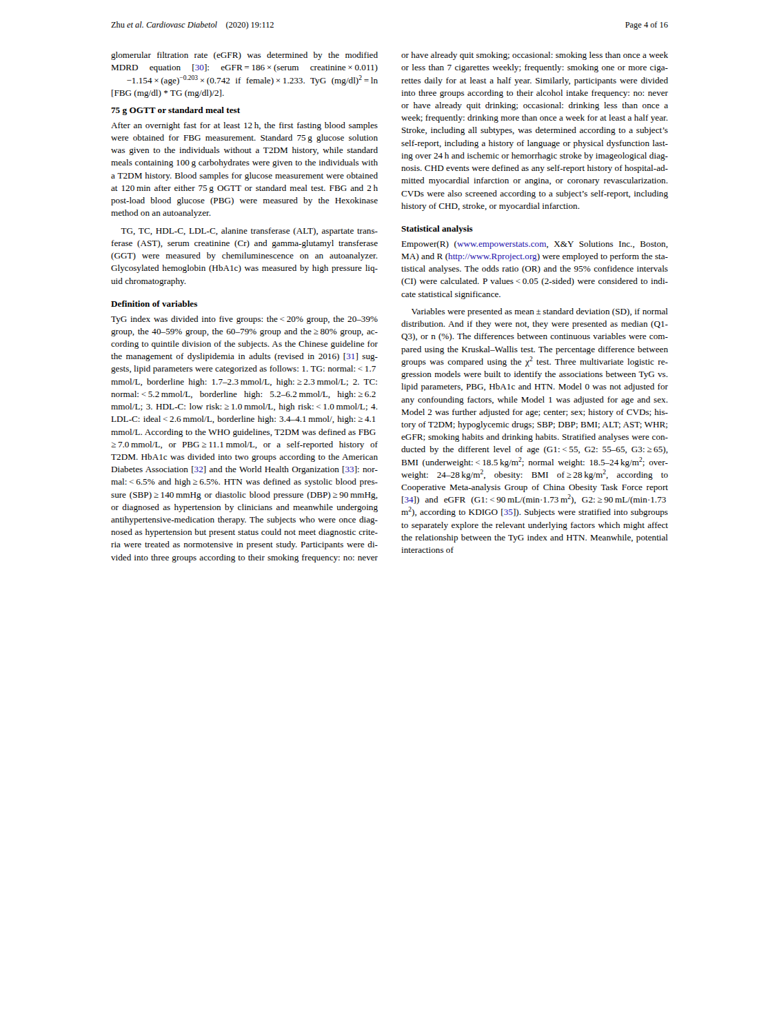Zhu et al. Cardiovasc Diabetol (2020) 19:112
Page 4 of 16
glomerular filtration rate (eGFR) was determined by the modified MDRD equation [30]: eGFR = 186 × (serum creatinine × 0.011) −1.154 × (age)−0.203 × (0.742 if female) × 1.233. TyG (mg/dl)2 = ln [FBG (mg/dl) * TG (mg/dl)/2].
75 g OGTT or standard meal test
After an overnight fast for at least 12 h, the first fasting blood samples were obtained for FBG measurement. Standard 75 g glucose solution was given to the individuals without a T2DM history, while standard meals containing 100 g carbohydrates were given to the individuals with a T2DM history. Blood samples for glucose measurement were obtained at 120 min after either 75 g OGTT or standard meal test. FBG and 2 h post-load blood glucose (PBG) were measured by the Hexokinase method on an autoanalyzer.
TG, TC, HDL-C, LDL-C, alanine transferase (ALT), aspartate transferase (AST), serum creatinine (Cr) and gamma-glutamyl transferase (GGT) were measured by chemiluminescence on an autoanalyzer. Glycosylated hemoglobin (HbA1c) was measured by high pressure liquid chromatography.
Definition of variables
TyG index was divided into five groups: the < 20% group, the 20–39% group, the 40–59% group, the 60–79% group and the ≥ 80% group, according to quintile division of the subjects. As the Chinese guideline for the management of dyslipidemia in adults (revised in 2016) [31] suggests, lipid parameters were categorized as follows: 1. TG: normal: < 1.7 mmol/L, borderline high: 1.7–2.3 mmol/L, high: ≥ 2.3 mmol/L; 2. TC: normal: < 5.2 mmol/L, borderline high: 5.2–6.2 mmol/L, high: ≥ 6.2 mmol/L; 3. HDL-C: low risk: ≥ 1.0 mmol/L, high risk: < 1.0 mmol/L; 4. LDL-C: ideal < 2.6 mmol/L, borderline high: 3.4–4.1 mmol/, high: ≥ 4.1 mmol/L. According to the WHO guidelines, T2DM was defined as FBG ≥ 7.0 mmol/L, or PBG ≥ 11.1 mmol/L, or a self-reported history of T2DM. HbA1c was divided into two groups according to the American Diabetes Association [32] and the World Health Organization [33]: normal: < 6.5% and high ≥ 6.5%. HTN was defined as systolic blood pressure (SBP) ≥ 140 mmHg or diastolic blood pressure (DBP) ≥ 90 mmHg, or diagnosed as hypertension by clinicians and meanwhile undergoing antihypertensive-medication therapy. The subjects who were once diagnosed as hypertension but present status could not meet diagnostic criteria were treated as normotensive in present study. Participants were divided into three groups according to their smoking frequency: no: never or have already quit smoking; occasional: smoking less than once a week or less than 7 cigarettes weekly; frequently: smoking one or more cigarettes daily for at least a half year. Similarly, participants were divided into three groups according to their alcohol intake frequency: no: never or have already quit drinking; occasional: drinking less than once a week; frequently: drinking more than once a week for at least a half year. Stroke, including all subtypes, was determined according to a subject’s self-report, including a history of language or physical dysfunction lasting over 24 h and ischemic or hemorrhagic stroke by imageological diagnosis. CHD events were defined as any self-report history of hospital-admitted myocardial infarction or angina, or coronary revascularization. CVDs were also screened according to a subject’s self-report, including history of CHD, stroke, or myocardial infarction.
Statistical analysis
Empower(R) (www.empowerstats.com, X&Y Solutions Inc., Boston, MA) and R (http://www.Rproject.org) were employed to perform the statistical analyses. The odds ratio (OR) and the 95% confidence intervals (CI) were calculated. P values < 0.05 (2-sided) were considered to indicate statistical significance.
Variables were presented as mean ± standard deviation (SD), if normal distribution. And if they were not, they were presented as median (Q1-Q3), or n (%). The differences between continuous variables were compared using the Kruskal–Wallis test. The percentage difference between groups was compared using the χ2 test. Three multivariate logistic regression models were built to identify the associations between TyG vs. lipid parameters, PBG, HbA1c and HTN. Model 0 was not adjusted for any confounding factors, while Model 1 was adjusted for age and sex. Model 2 was further adjusted for age; center; sex; history of CVDs; history of T2DM; hypoglycemic drugs; SBP; DBP; BMI; ALT; AST; WHR; eGFR; smoking habits and drinking habits. Stratified analyses were conducted by the different level of age (G1: < 55, G2: 55–65, G3: ≥ 65), BMI (underweight: < 18.5 kg/m2; normal weight: 18.5–24 kg/m2; overweight: 24–28 kg/m2, obesity: BMI of ≥ 28 kg/m2, according to Cooperative Meta-analysis Group of China Obesity Task Force report [34]) and eGFR (G1: < 90 mL/(min·1.73 m2), G2: ≥ 90 mL/(min·1.73 m2), according to KDIGO [35]). Subjects were stratified into subgroups to separately explore the relevant underlying factors which might affect the relationship between the TyG index and HTN. Meanwhile, potential interactions of